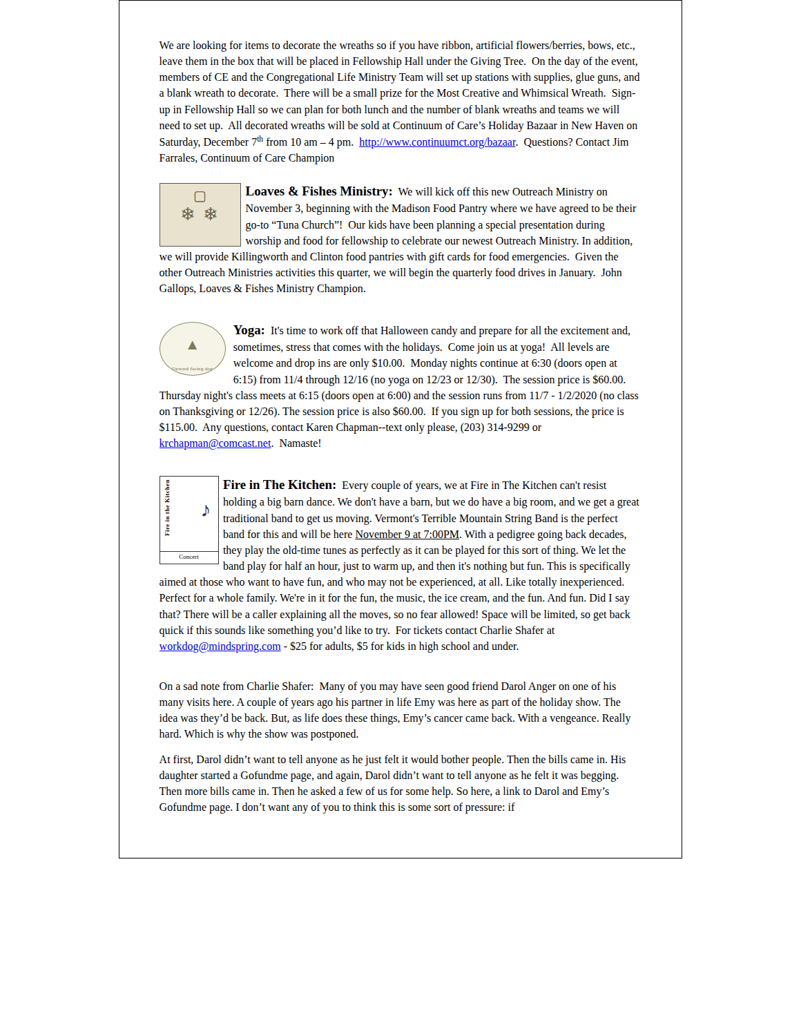We are looking for items to decorate the wreaths so if you have ribbon, artificial flowers/berries, bows, etc., leave them in the box that will be placed in Fellowship Hall under the Giving Tree. On the day of the event, members of CE and the Congregational Life Ministry Team will set up stations with supplies, glue guns, and a blank wreath to decorate. There will be a small prize for the Most Creative and Whimsical Wreath. Sign-up in Fellowship Hall so we can plan for both lunch and the number of blank wreaths and teams we will need to set up. All decorated wreaths will be sold at Continuum of Care’s Holiday Bazaar in New Haven on Saturday, December 7th from 10 am – 4 pm. http://www.continuumct.org/bazaar. Questions? Contact Jim Farrales, Continuum of Care Champion
▢
❄ ❄
Loaves & Fishes Ministry: We will kick off this new Outreach Ministry on November 3, beginning with the Madison Food Pantry where we have agreed to be their go-to “Tuna Church”! Our kids have been planning a special presentation during worship and food for fellowship to celebrate our newest Outreach Ministry. In addition, we will provide Killingworth and Clinton food pantries with gift cards for food emergencies. Given the other Outreach Ministries activities this quarter, we will begin the quarterly food drives in January. John Gallops, Loaves & Fishes Ministry Champion.
▲
Upward facing dog
Yoga: It's time to work off that Halloween candy and prepare for all the excitement and, sometimes, stress that comes with the holidays. Come join us at yoga! All levels are welcome and drop ins are only $10.00. Monday nights continue at 6:30 (doors open at 6:15) from 11/4 through 12/16 (no yoga on 12/23 or 12/30). The session price is $60.00. Thursday night's class meets at 6:15 (doors open at 6:00) and the session runs from 11/7 - 1/2/2020 (no class on Thanksgiving or 12/26). The session price is also $60.00. If you sign up for both sessions, the price is $115.00. Any questions, contact Karen Chapman--text only please, (203) 314-9299 or krchapman@comcast.net. Namaste!
Fire in the Kitchen
♪
Concert
Fire in The Kitchen: Every couple of years, we at Fire in The Kitchen can't resist holding a big barn dance. We don't have a barn, but we do have a big room, and we get a great traditional band to get us moving. Vermont's Terrible Mountain String Band is the perfect band for this and will be here November 9 at 7:00PM. With a pedigree going back decades, they play the old-time tunes as perfectly as it can be played for this sort of thing. We let the band play for half an hour, just to warm up, and then it's nothing but fun. This is specifically aimed at those who want to have fun, and who may not be experienced, at all. Like totally inexperienced. Perfect for a whole family. We're in it for the fun, the music, the ice cream, and the fun. And fun. Did I say that? There will be a caller explaining all the moves, so no fear allowed! Space will be limited, so get back quick if this sounds like something you’d like to try. For tickets contact Charlie Shafer at workdog@mindspring.com - $25 for adults, $5 for kids in high school and under.
On a sad note from Charlie Shafer: Many of you may have seen good friend Darol Anger on one of his many visits here. A couple of years ago his partner in life Emy was here as part of the holiday show. The idea was they’d be back. But, as life does these things, Emy’s cancer came back. With a vengeance. Really hard. Which is why the show was postponed.
At first, Darol didn’t want to tell anyone as he just felt it would bother people. Then the bills came in. His daughter started a Gofundme page, and again, Darol didn’t want to tell anyone as he felt it was begging. Then more bills came in. Then he asked a few of us for some help. So here, a link to Darol and Emy’s Gofundme page. I don’t want any of you to think this is some sort of pressure: if